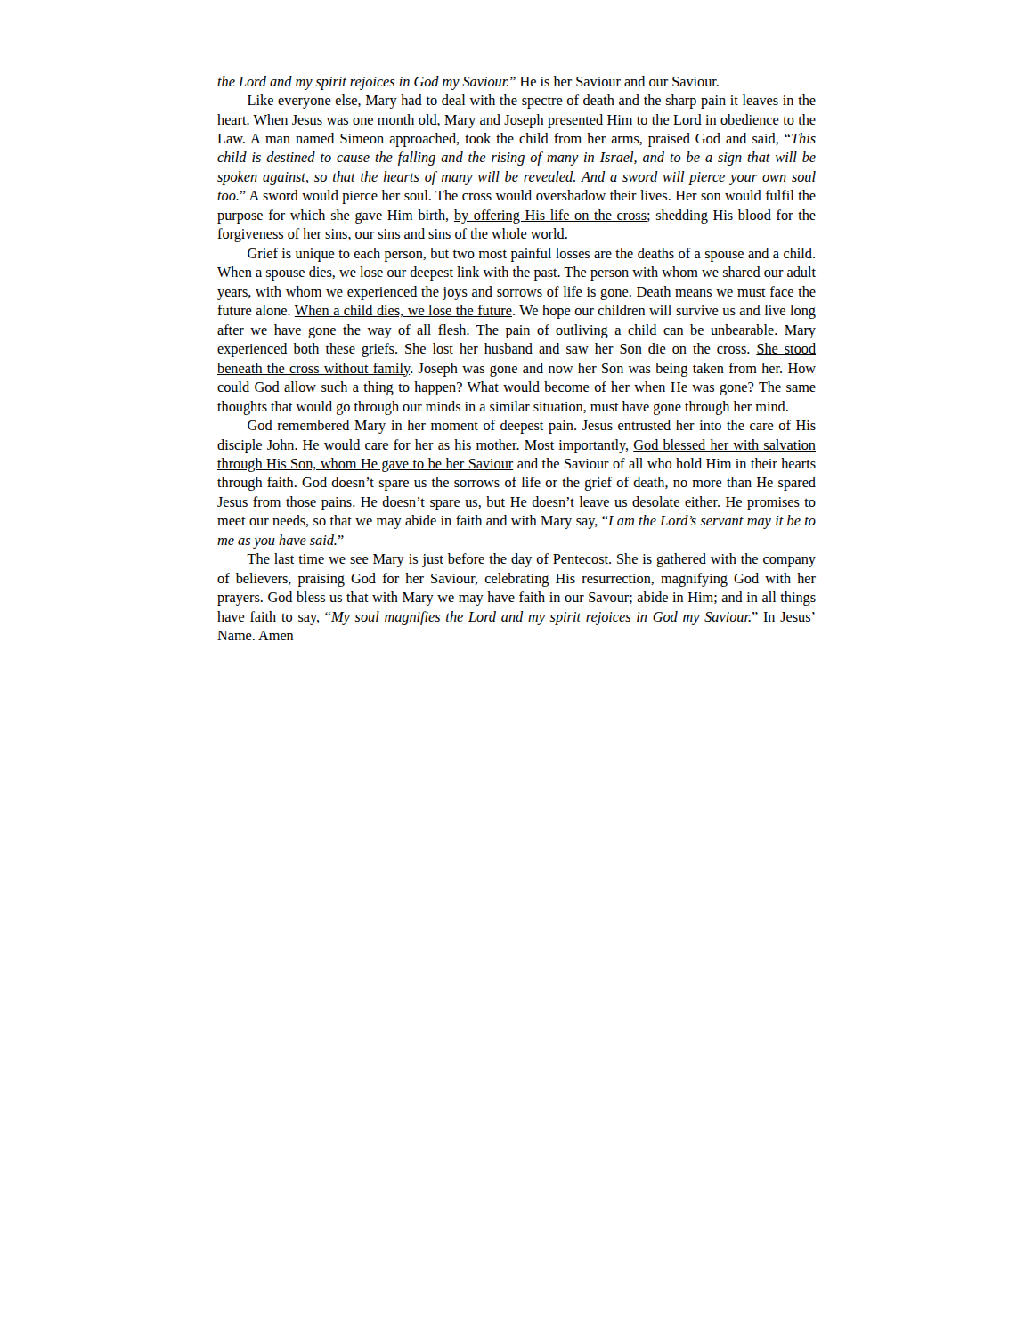the Lord and my spirit rejoices in God my Saviour.” He is her Saviour and our Saviour.
Like everyone else, Mary had to deal with the spectre of death and the sharp pain it leaves in the heart. When Jesus was one month old, Mary and Joseph presented Him to the Lord in obedience to the Law. A man named Simeon approached, took the child from her arms, praised God and said, “This child is destined to cause the falling and the rising of many in Israel, and to be a sign that will be spoken against, so that the hearts of many will be revealed. And a sword will pierce your own soul too.” A sword would pierce her soul. The cross would overshadow their lives. Her son would fulfil the purpose for which she gave Him birth, by offering His life on the cross; shedding His blood for the forgiveness of her sins, our sins and sins of the whole world.
Grief is unique to each person, but two most painful losses are the deaths of a spouse and a child. When a spouse dies, we lose our deepest link with the past. The person with whom we shared our adult years, with whom we experienced the joys and sorrows of life is gone. Death means we must face the future alone. When a child dies, we lose the future. We hope our children will survive us and live long after we have gone the way of all flesh. The pain of outliving a child can be unbearable. Mary experienced both these griefs. She lost her husband and saw her Son die on the cross. She stood beneath the cross without family. Joseph was gone and now her Son was being taken from her. How could God allow such a thing to happen? What would become of her when He was gone? The same thoughts that would go through our minds in a similar situation, must have gone through her mind.
God remembered Mary in her moment of deepest pain. Jesus entrusted her into the care of His disciple John. He would care for her as his mother. Most importantly, God blessed her with salvation through His Son, whom He gave to be her Saviour and the Saviour of all who hold Him in their hearts through faith. God doesn’t spare us the sorrows of life or the grief of death, no more than He spared Jesus from those pains. He doesn’t spare us, but He doesn’t leave us desolate either. He promises to meet our needs, so that we may abide in faith and with Mary say, “I am the Lord’s servant may it be to me as you have said.”
The last time we see Mary is just before the day of Pentecost. She is gathered with the company of believers, praising God for her Saviour, celebrating His resurrection, magnifying God with her prayers. God bless us that with Mary we may have faith in our Savour; abide in Him; and in all things have faith to say, “My soul magnifies the Lord and my spirit rejoices in God my Saviour.” In Jesus’ Name. Amen